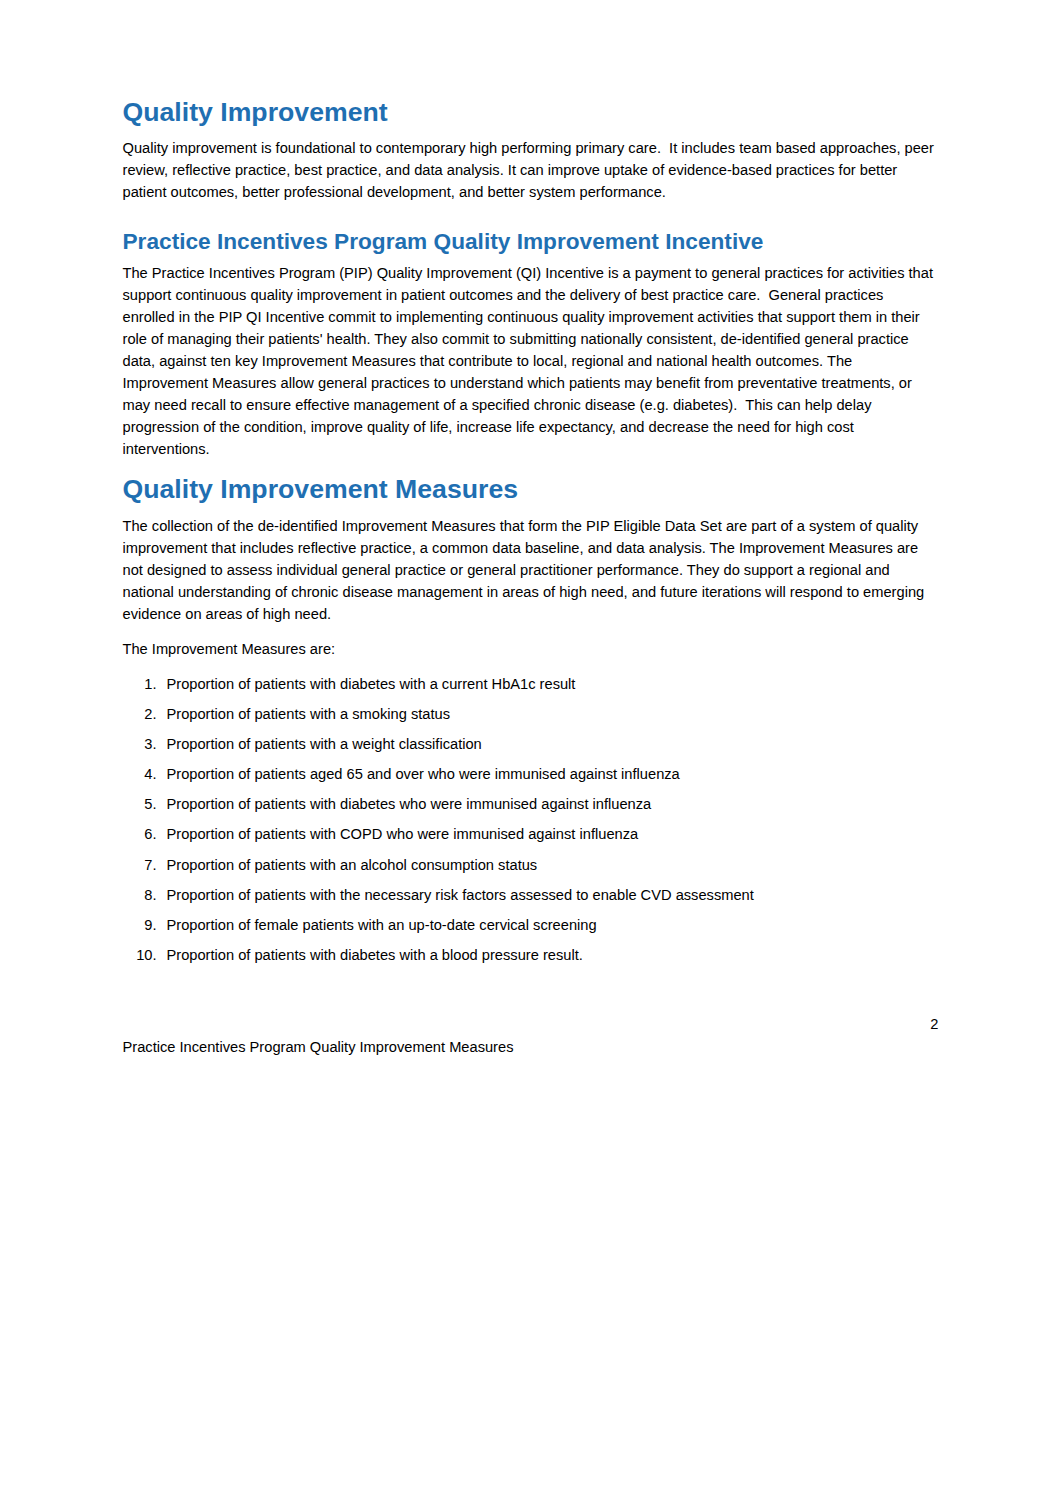Quality Improvement
Quality improvement is foundational to contemporary high performing primary care. It includes team based approaches, peer review, reflective practice, best practice, and data analysis. It can improve uptake of evidence-based practices for better patient outcomes, better professional development, and better system performance.
Practice Incentives Program Quality Improvement Incentive
The Practice Incentives Program (PIP) Quality Improvement (QI) Incentive is a payment to general practices for activities that support continuous quality improvement in patient outcomes and the delivery of best practice care. General practices enrolled in the PIP QI Incentive commit to implementing continuous quality improvement activities that support them in their role of managing their patients' health. They also commit to submitting nationally consistent, de-identified general practice data, against ten key Improvement Measures that contribute to local, regional and national health outcomes. The Improvement Measures allow general practices to understand which patients may benefit from preventative treatments, or may need recall to ensure effective management of a specified chronic disease (e.g. diabetes). This can help delay progression of the condition, improve quality of life, increase life expectancy, and decrease the need for high cost interventions.
Quality Improvement Measures
The collection of the de-identified Improvement Measures that form the PIP Eligible Data Set are part of a system of quality improvement that includes reflective practice, a common data baseline, and data analysis. The Improvement Measures are not designed to assess individual general practice or general practitioner performance. They do support a regional and national understanding of chronic disease management in areas of high need, and future iterations will respond to emerging evidence on areas of high need.
The Improvement Measures are:
Proportion of patients with diabetes with a current HbA1c result
Proportion of patients with a smoking status
Proportion of patients with a weight classification
Proportion of patients aged 65 and over who were immunised against influenza
Proportion of patients with diabetes who were immunised against influenza
Proportion of patients with COPD who were immunised against influenza
Proportion of patients with an alcohol consumption status
Proportion of patients with the necessary risk factors assessed to enable CVD assessment
Proportion of female patients with an up-to-date cervical screening
Proportion of patients with diabetes with a blood pressure result.
2
Practice Incentives Program Quality Improvement Measures